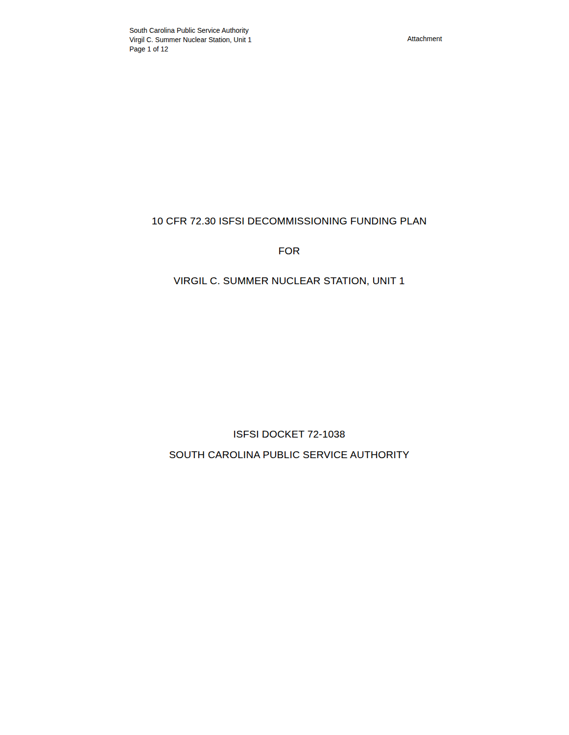South Carolina Public Service Authority
Virgil C. Summer Nuclear Station, Unit 1
Page 1 of 12
Attachment
10 CFR 72.30 ISFSI DECOMMISSIONING FUNDING PLAN
FOR
VIRGIL C. SUMMER NUCLEAR STATION, UNIT 1
ISFSI DOCKET 72-1038
SOUTH CAROLINA PUBLIC SERVICE AUTHORITY